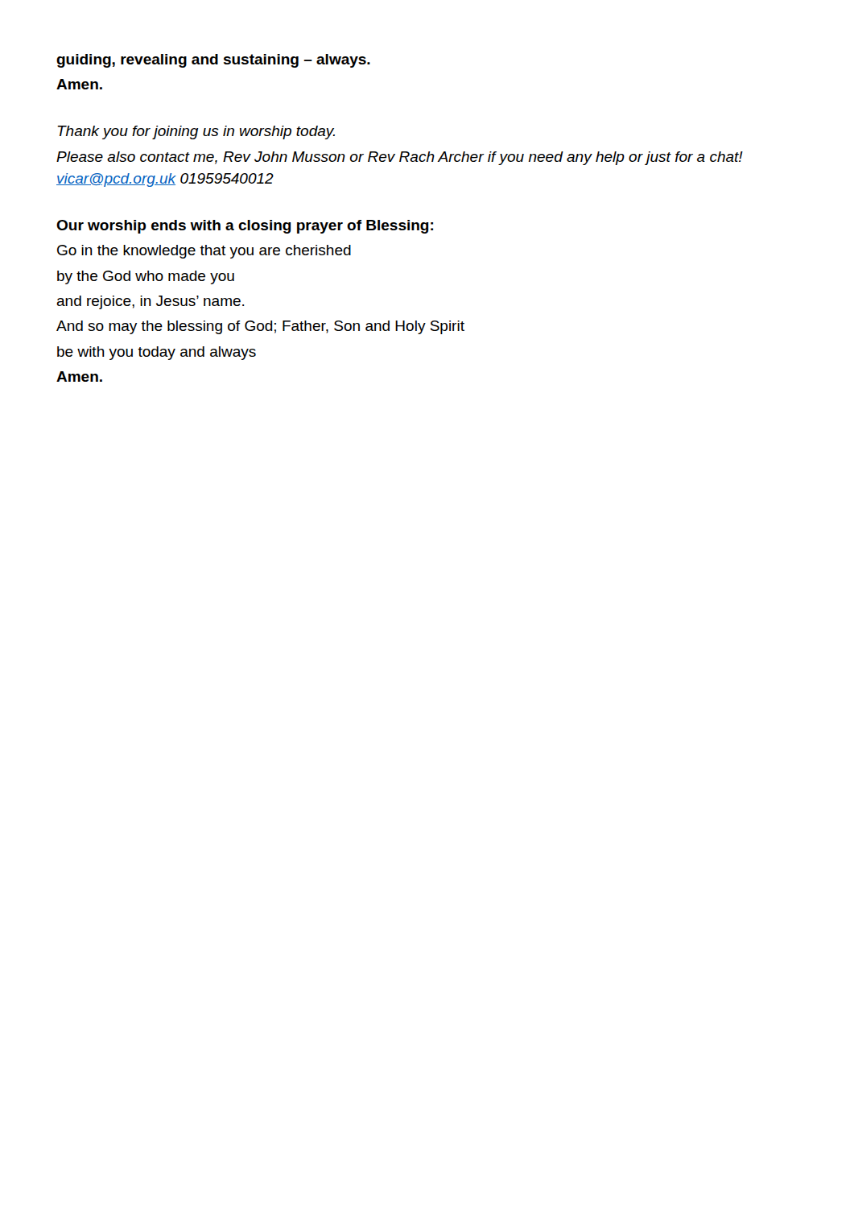guiding, revealing and sustaining – always.
Amen.
Thank you for joining us in worship today.
Please also contact me, Rev John Musson or Rev Rach Archer if you need any help or just for a chat! vicar@pcd.org.uk 01959540012
Our worship ends with a closing prayer of Blessing:
Go in the knowledge that you are cherished
by the God who made you
and rejoice, in Jesus’ name.
And so may the blessing of God; Father, Son and Holy Spirit
be with you today and always
Amen.